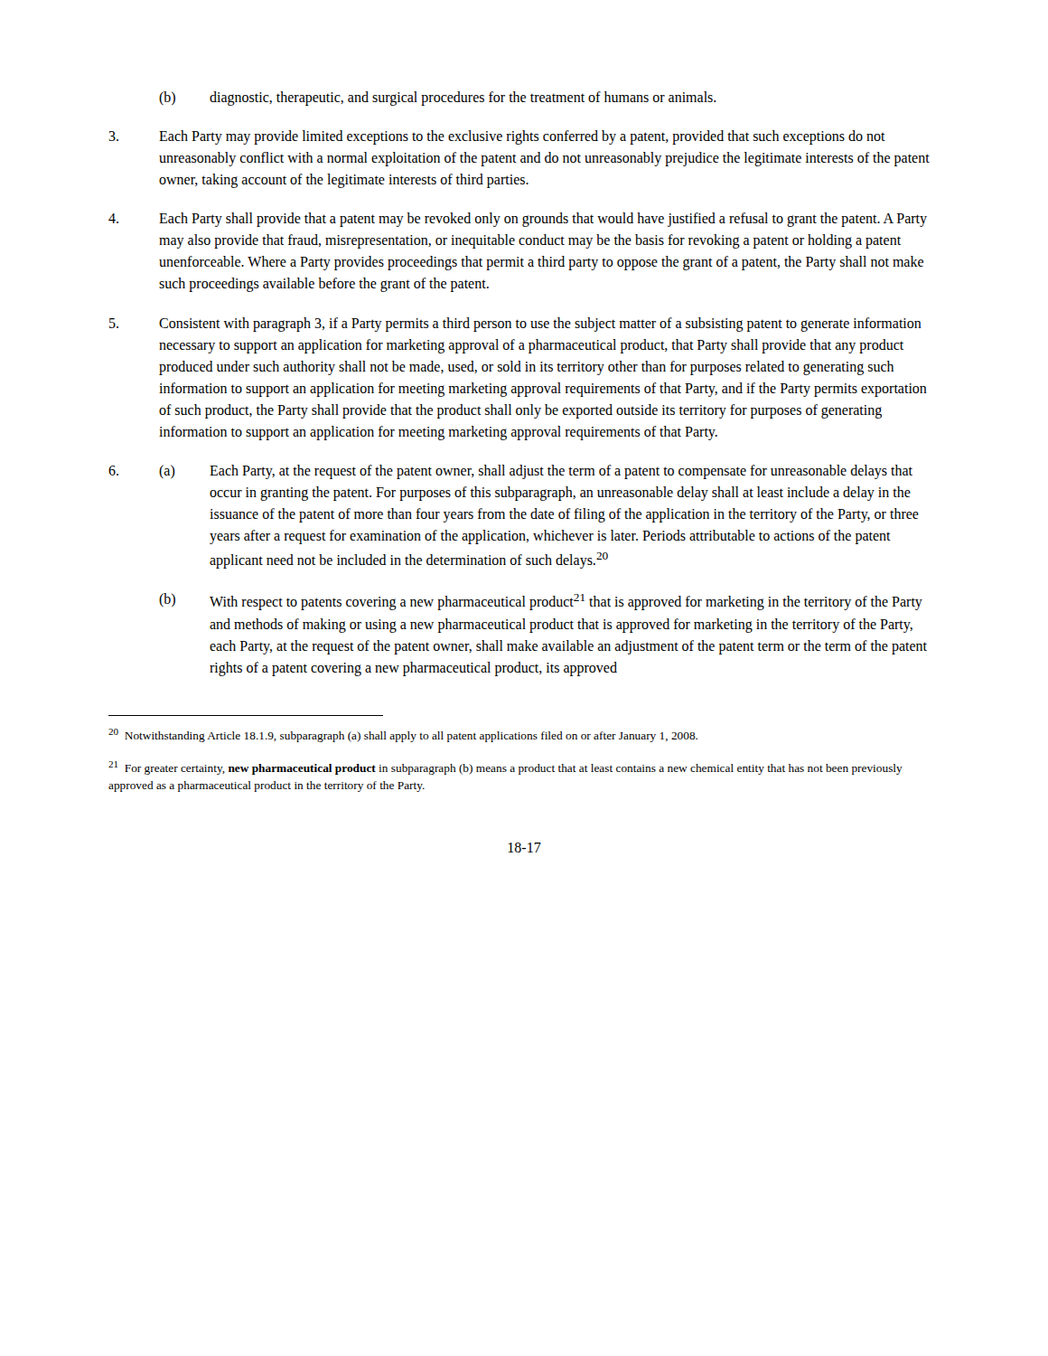(b)
diagnostic, therapeutic, and surgical procedures for the treatment of humans or animals.
3.
Each Party may provide limited exceptions to the exclusive rights conferred by a patent, provided that such exceptions do not unreasonably conflict with a normal exploitation of the patent and do not unreasonably prejudice the legitimate interests of the patent owner, taking account of the legitimate interests of third parties.
4.
Each Party shall provide that a patent may be revoked only on grounds that would have justified a refusal to grant the patent. A Party may also provide that fraud, misrepresentation, or inequitable conduct may be the basis for revoking a patent or holding a patent unenforceable. Where a Party provides proceedings that permit a third party to oppose the grant of a patent, the Party shall not make such proceedings available before the grant of the patent.
5.
Consistent with paragraph 3, if a Party permits a third person to use the subject matter of a subsisting patent to generate information necessary to support an application for marketing approval of a pharmaceutical product, that Party shall provide that any product produced under such authority shall not be made, used, or sold in its territory other than for purposes related to generating such information to support an application for meeting marketing approval requirements of that Party, and if the Party permits exportation of such product, the Party shall provide that the product shall only be exported outside its territory for purposes of generating information to support an application for meeting marketing approval requirements of that Party.
6.
(a)
Each Party, at the request of the patent owner, shall adjust the term of a patent to compensate for unreasonable delays that occur in granting the patent. For purposes of this subparagraph, an unreasonable delay shall at least include a delay in the issuance of the patent of more than four years from the date of filing of the application in the territory of the Party, or three years after a request for examination of the application, whichever is later. Periods attributable to actions of the patent applicant need not be included in the determination of such delays.20
(b)
With respect to patents covering a new pharmaceutical product21 that is approved for marketing in the territory of the Party and methods of making or using a new pharmaceutical product that is approved for marketing in the territory of the Party, each Party, at the request of the patent owner, shall make available an adjustment of the patent term or the term of the patent rights of a patent covering a new pharmaceutical product, its approved
20 Notwithstanding Article 18.1.9, subparagraph (a) shall apply to all patent applications filed on or after January 1, 2008.
21 For greater certainty, new pharmaceutical product in subparagraph (b) means a product that at least contains a new chemical entity that has not been previously approved as a pharmaceutical product in the territory of the Party.
18-17